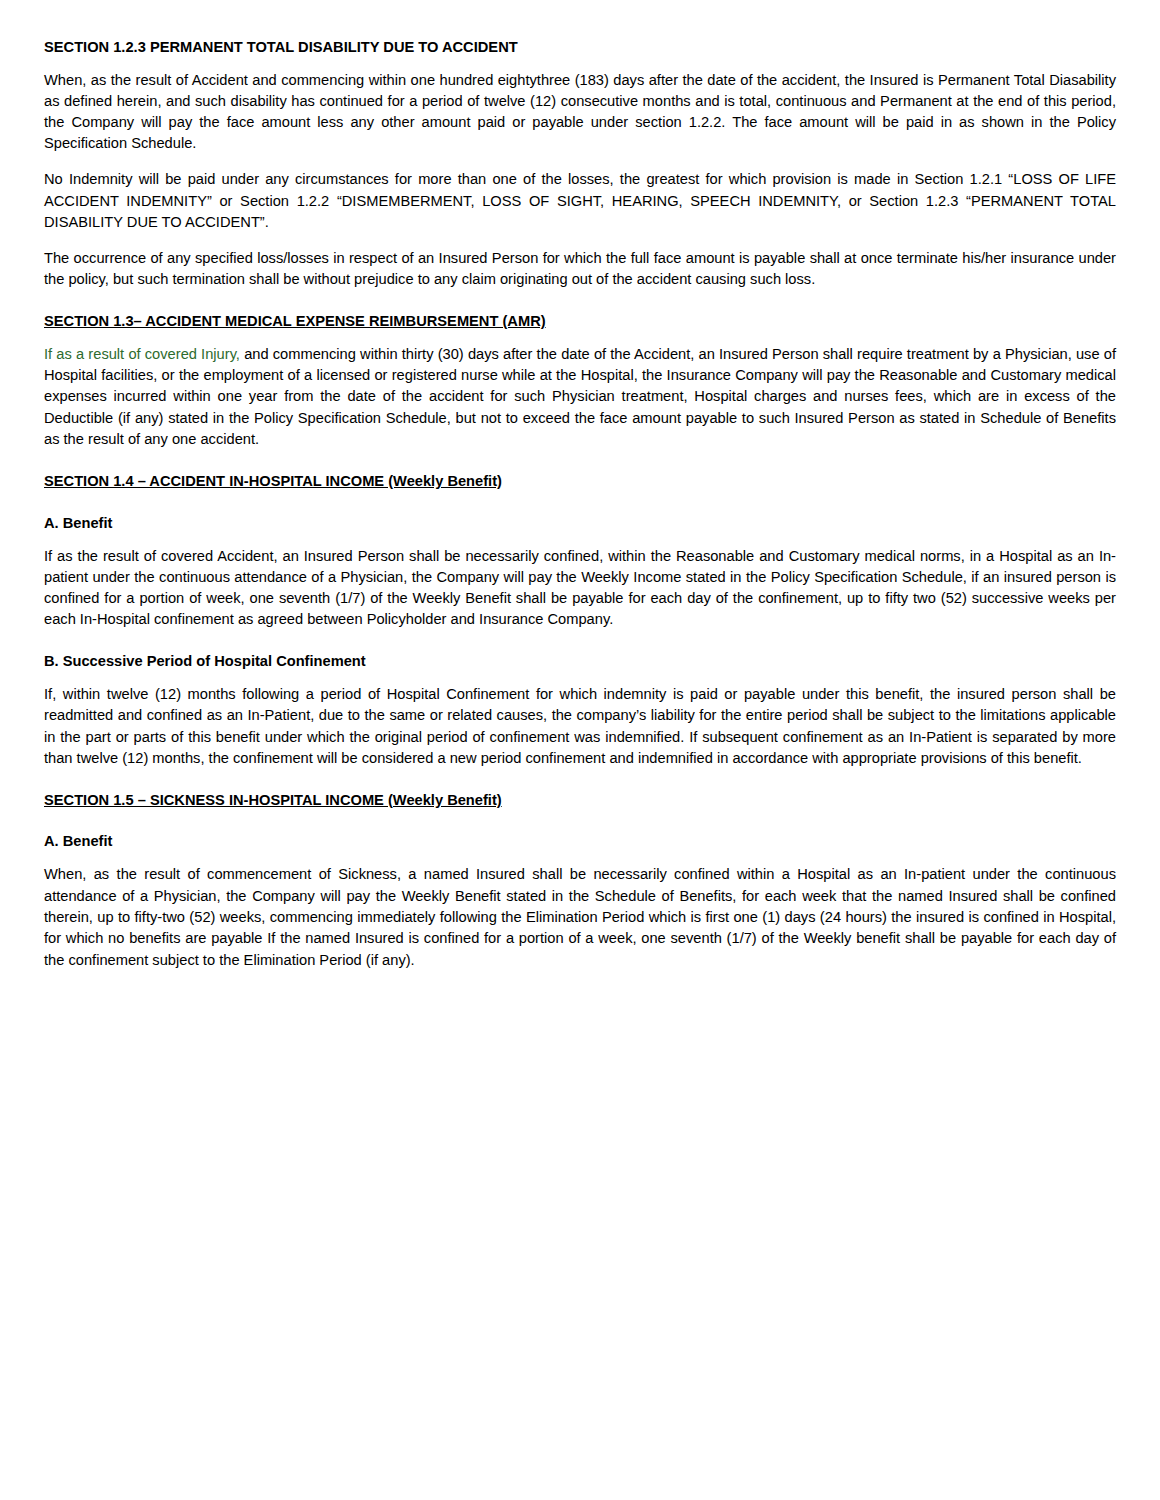SECTION 1.2.3 PERMANENT TOTAL DISABILITY DUE TO ACCIDENT
When, as the result of Accident and commencing within one hundred eightythree (183) days after the date of the accident, the Insured is Permanent Total Diasability as defined herein, and such disability has continued for a period of twelve (12) consecutive months and is total, continuous and Permanent at the end of this period, the Company will pay the face amount less any other amount paid or payable under section 1.2.2. The face amount will be paid in as shown in the Policy Specification Schedule.
No Indemnity will be paid under any circumstances for more than one of the losses, the greatest for which provision is made in Section 1.2.1 “LOSS OF LIFE ACCIDENT INDEMNITY” or Section 1.2.2 “DISMEMBERMENT, LOSS OF SIGHT, HEARING, SPEECH INDEMNITY, or Section 1.2.3 “PERMANENT TOTAL DISABILITY DUE TO ACCIDENT”.
The occurrence of any specified loss/losses in respect of an Insured Person for which the full face amount is payable shall at once terminate his/her insurance under the policy, but such termination shall be without prejudice to any claim originating out of the accident causing such loss.
SECTION 1.3– ACCIDENT MEDICAL EXPENSE REIMBURSEMENT (AMR)
If as a result of covered Injury, and commencing within thirty (30) days after the date of the Accident, an Insured Person shall require treatment by a Physician, use of Hospital facilities, or the employment of a licensed or registered nurse while at the Hospital, the Insurance Company will pay the Reasonable and Customary medical expenses incurred within one year from the date of the accident for such Physician treatment, Hospital charges and nurses fees, which are in excess of the Deductible (if any) stated in the Policy Specification Schedule, but not to exceed the face amount payable to such Insured Person as stated in Schedule of Benefits as the result of any one accident.
SECTION 1.4 – ACCIDENT IN-HOSPITAL INCOME (Weekly Benefit)
A. Benefit
If as the result of covered Accident, an Insured Person shall be necessarily confined, within the Reasonable and Customary medical norms, in a Hospital as an In-patient under the continuous attendance of a Physician, the Company will pay the Weekly Income stated in the Policy Specification Schedule, if an insured person is confined for a portion of week, one seventh (1/7) of the Weekly Benefit shall be payable for each day of the confinement, up to fifty two (52) successive weeks per each In-Hospital confinement as agreed between Policyholder and Insurance Company.
B. Successive Period of Hospital Confinement
If, within twelve (12) months following a period of Hospital Confinement for which indemnity is paid or payable under this benefit, the insured person shall be readmitted and confined as an In-Patient, due to the same or related causes, the company’s liability for the entire period shall be subject to the limitations applicable in the part or parts of this benefit under which the original period of confinement was indemnified. If subsequent confinement as an In-Patient is separated by more than twelve (12) months, the confinement will be considered a new period confinement and indemnified in accordance with appropriate provisions of this benefit.
SECTION 1.5 – SICKNESS IN-HOSPITAL INCOME (Weekly Benefit)
A. Benefit
When, as the result of commencement of Sickness, a named Insured shall be necessarily confined within a Hospital as an In-patient under the continuous attendance of a Physician, the Company will pay the Weekly Benefit stated in the Schedule of Benefits, for each week that the named Insured shall be confined therein, up to fifty-two (52) weeks, commencing immediately following the Elimination Period which is first one (1) days (24 hours) the insured is confined in Hospital, for which no benefits are payable If the named Insured is confined for a portion of a week, one seventh (1/7) of the Weekly benefit shall be payable for each day of the confinement subject to the Elimination Period (if any).